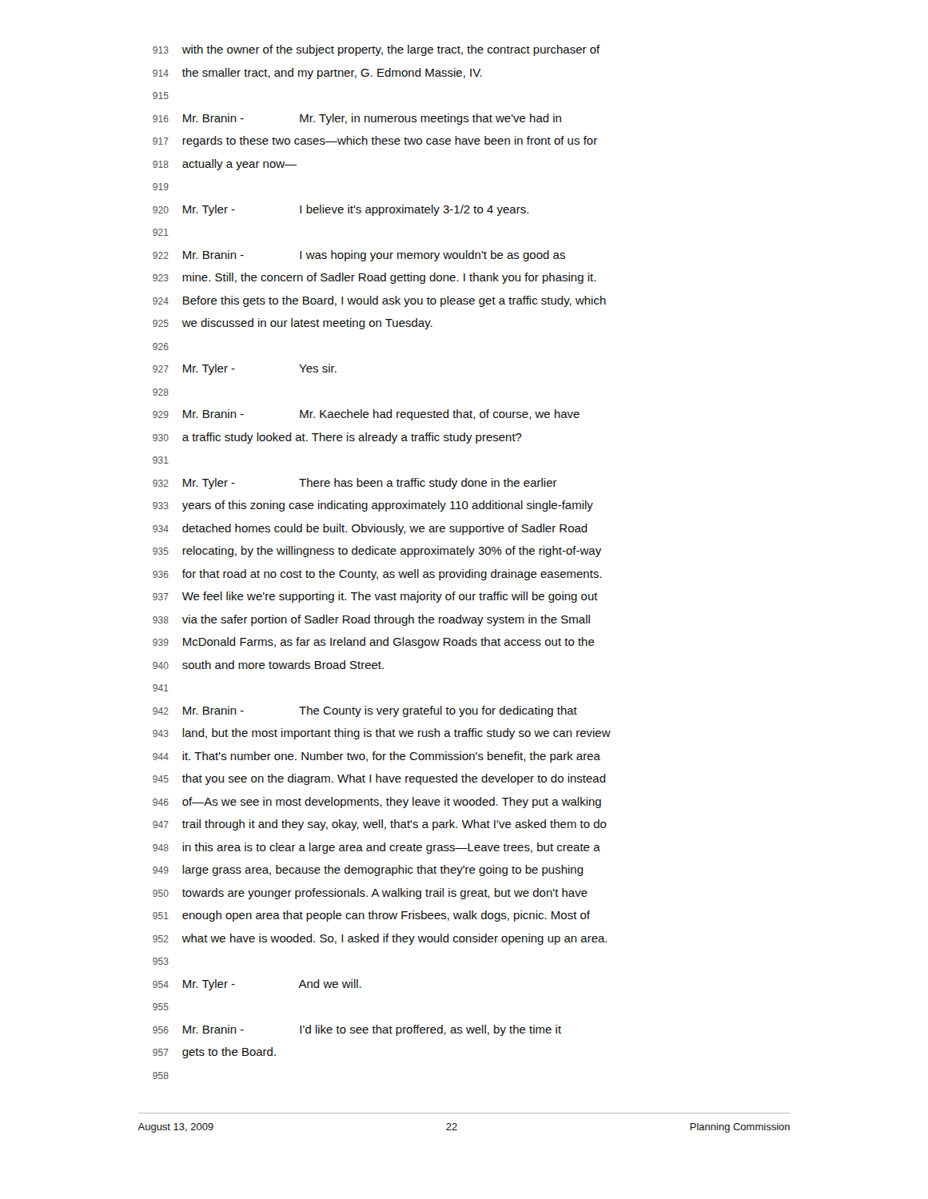with the owner of the subject property, the large tract, the contract purchaser of
the smaller tract, and my partner, G. Edmond Massie, IV.
Mr. Branin - Mr. Tyler, in numerous meetings that we've had in
regards to these two cases—which these two case have been in front of us for
actually a year now—
Mr. Tyler - I believe it's approximately 3-1/2 to 4 years.
Mr. Branin - I was hoping your memory wouldn't be as good as
mine. Still, the concern of Sadler Road getting done. I thank you for phasing it.
Before this gets to the Board, I would ask you to please get a traffic study, which
we discussed in our latest meeting on Tuesday.
Mr. Tyler - Yes sir.
Mr. Branin - Mr. Kaechele had requested that, of course, we have
a traffic study looked at. There is already a traffic study present?
Mr. Tyler - There has been a traffic study done in the earlier
years of this zoning case indicating approximately 110 additional single-family
detached homes could be built. Obviously, we are supportive of Sadler Road
relocating, by the willingness to dedicate approximately 30% of the right-of-way
for that road at no cost to the County, as well as providing drainage easements.
We feel like we're supporting it. The vast majority of our traffic will be going out
via the safer portion of Sadler Road through the roadway system in the Small
McDonald Farms, as far as Ireland and Glasgow Roads that access out to the
south and more towards Broad Street.
Mr. Branin - The County is very grateful to you for dedicating that
land, but the most important thing is that we rush a traffic study so we can review
it. That's number one. Number two, for the Commission's benefit, the park area
that you see on the diagram. What I have requested the developer to do instead
of—As we see in most developments, they leave it wooded. They put a walking
trail through it and they say, okay, well, that's a park. What I've asked them to do
in this area is to clear a large area and create grass—Leave trees, but create a
large grass area, because the demographic that they're going to be pushing
towards are younger professionals. A walking trail is great, but we don't have
enough open area that people can throw Frisbees, walk dogs, picnic. Most of
what we have is wooded. So, I asked if they would consider opening up an area.
Mr. Tyler - And we will.
Mr. Branin - I'd like to see that proffered, as well, by the time it
gets to the Board.
August 13, 2009 22 Planning Commission